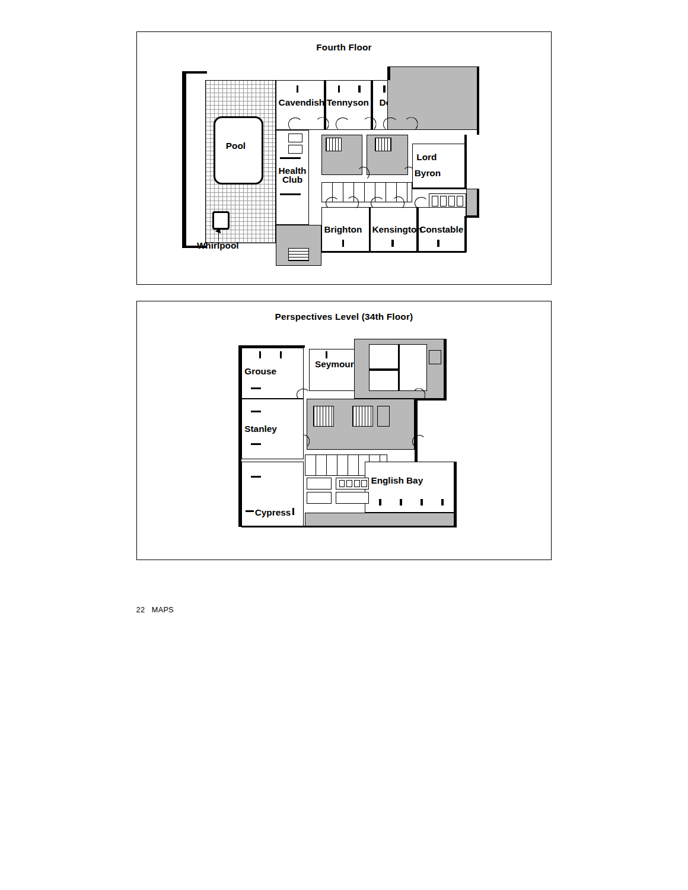Fourth Floor
Pool
Whirlpool
Cavendish
Tennyson
Dover
Health
Club
Lord
Byron
Brighton
Kensington
Constable
Perspectives Level (34th Floor)
Grouse
Seymour
Stanley
English Bay
Cypress
22 MAPS